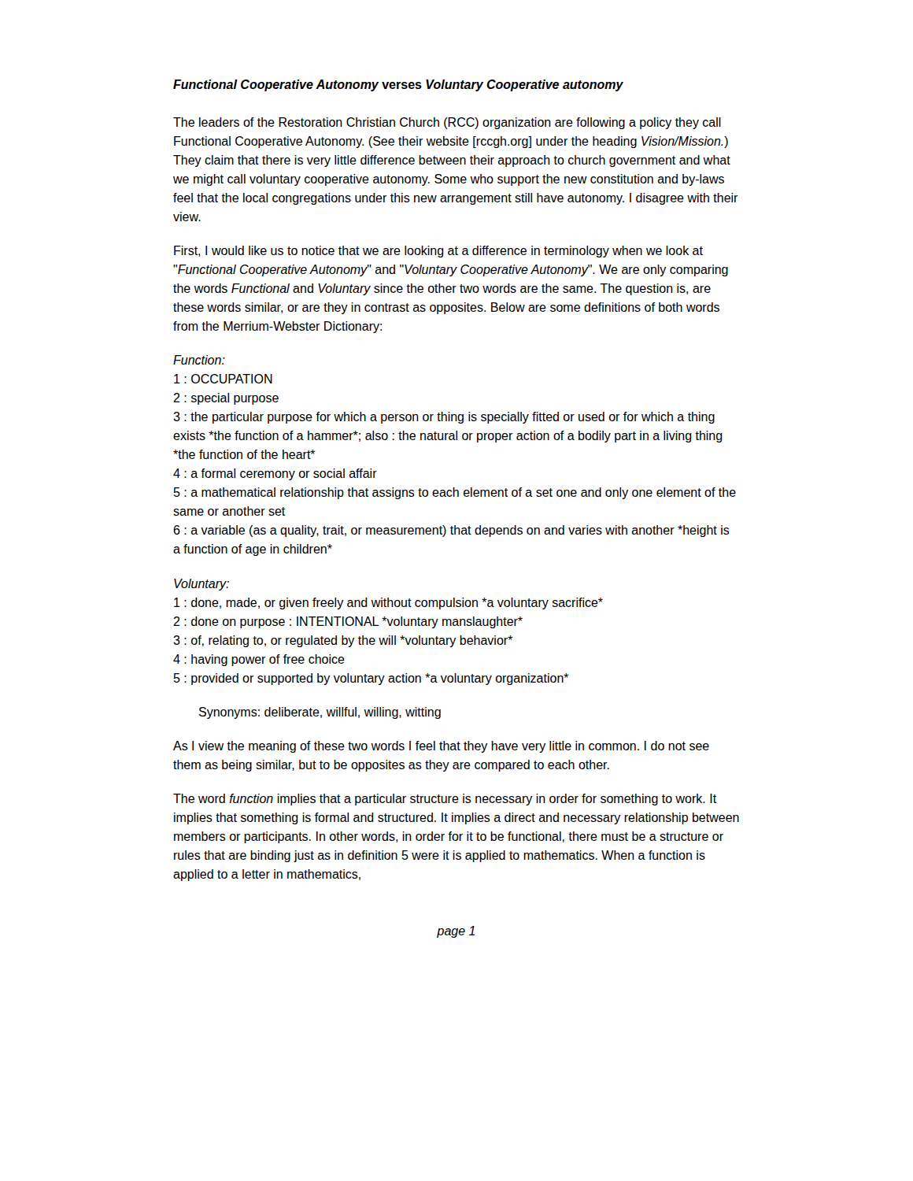Functional Cooperative Autonomy verses Voluntary Cooperative autonomy
The leaders of the Restoration Christian Church (RCC) organization are following a policy they call Functional Cooperative Autonomy. (See their website [rccgh.org] under the heading Vision/Mission.) They claim that there is very little difference between their approach to church government and what we might call voluntary cooperative autonomy. Some who support the new constitution and by-laws feel that the local congregations under this new arrangement still have autonomy. I disagree with their view.
First, I would like us to notice that we are looking at a difference in terminology when we look at "Functional Cooperative Autonomy" and "Voluntary Cooperative Autonomy". We are only comparing the words Functional and Voluntary since the other two words are the same. The question is, are these words similar, or are they in contrast as opposites. Below are some definitions of both words from the Merrium-Webster Dictionary:
Function:
1 : OCCUPATION
2 : special purpose
3 : the particular purpose for which a person or thing is specially fitted or used or for which a thing exists *the function of a hammer*; also : the natural or proper action of a bodily part in a living thing *the function of the heart*
4 : a formal ceremony or social affair
5 : a mathematical relationship that assigns to each element of a set one and only one element of the same or another set
6 : a variable (as a quality, trait, or measurement) that depends on and varies with another *height is a function of age in children*
Voluntary:
1 : done, made, or given freely and without compulsion *a voluntary sacrifice*
2 : done on purpose : INTENTIONAL *voluntary manslaughter*
3 : of, relating to, or regulated by the will *voluntary behavior*
4 : having power of free choice
5 : provided or supported by voluntary action *a voluntary organization*
Synonyms: deliberate, willful, willing, witting
As I view the meaning of these two words I feel that they have very little in common. I do not see them as being similar, but to be opposites as they are compared to each other.
The word function implies that a particular structure is necessary in order for something to work. It implies that something is formal and structured. It implies a direct and necessary relationship between members or participants. In other words, in order for it to be functional, there must be a structure or rules that are binding just as in definition 5 were it is applied to mathematics. When a function is applied to a letter in mathematics,
page 1